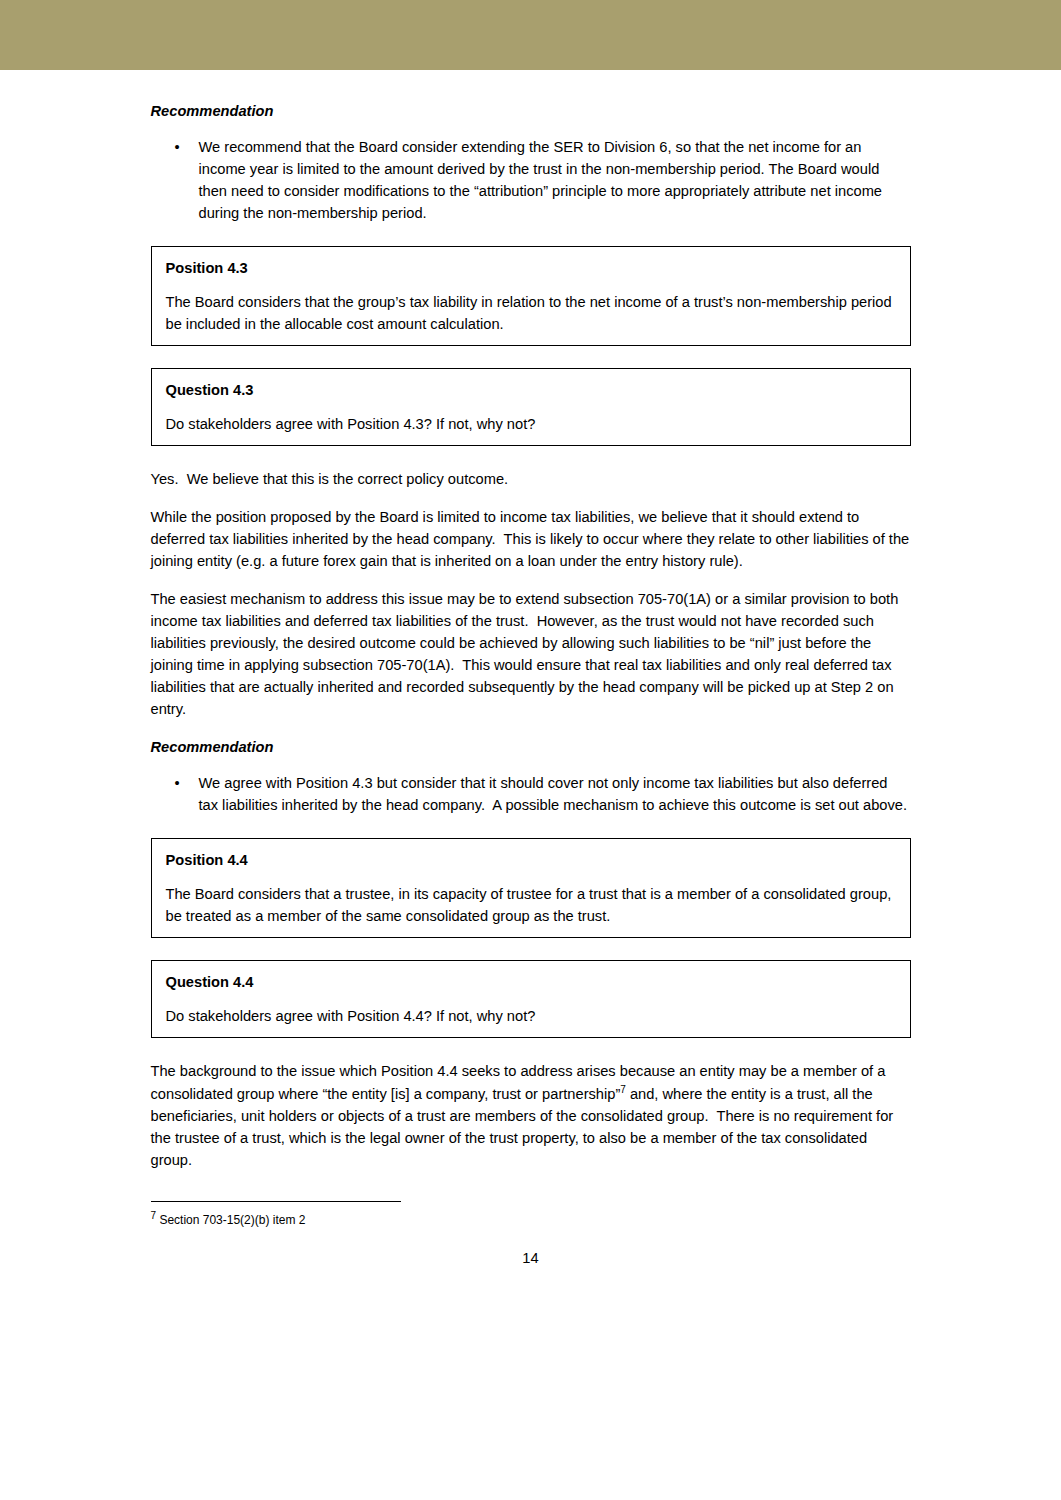Recommendation
We recommend that the Board consider extending the SER to Division 6, so that the net income for an income year is limited to the amount derived by the trust in the non-membership period. The Board would then need to consider modifications to the “attribution” principle to more appropriately attribute net income during the non-membership period.
Position 4.3
The Board considers that the group’s tax liability in relation to the net income of a trust’s non-membership period be included in the allocable cost amount calculation.
Question 4.3
Do stakeholders agree with Position 4.3? If not, why not?
Yes. We believe that this is the correct policy outcome.
While the position proposed by the Board is limited to income tax liabilities, we believe that it should extend to deferred tax liabilities inherited by the head company. This is likely to occur where they relate to other liabilities of the joining entity (e.g. a future forex gain that is inherited on a loan under the entry history rule).
The easiest mechanism to address this issue may be to extend subsection 705-70(1A) or a similar provision to both income tax liabilities and deferred tax liabilities of the trust. However, as the trust would not have recorded such liabilities previously, the desired outcome could be achieved by allowing such liabilities to be “nil” just before the joining time in applying subsection 705-70(1A). This would ensure that real tax liabilities and only real deferred tax liabilities that are actually inherited and recorded subsequently by the head company will be picked up at Step 2 on entry.
Recommendation
We agree with Position 4.3 but consider that it should cover not only income tax liabilities but also deferred tax liabilities inherited by the head company. A possible mechanism to achieve this outcome is set out above.
Position 4.4
The Board considers that a trustee, in its capacity of trustee for a trust that is a member of a consolidated group, be treated as a member of the same consolidated group as the trust.
Question 4.4
Do stakeholders agree with Position 4.4? If not, why not?
The background to the issue which Position 4.4 seeks to address arises because an entity may be a member of a consolidated group where “the entity [is] a company, trust or partnership”7 and, where the entity is a trust, all the beneficiaries, unit holders or objects of a trust are members of the consolidated group. There is no requirement for the trustee of a trust, which is the legal owner of the trust property, to also be a member of the tax consolidated group.
7 Section 703-15(2)(b) item 2
14